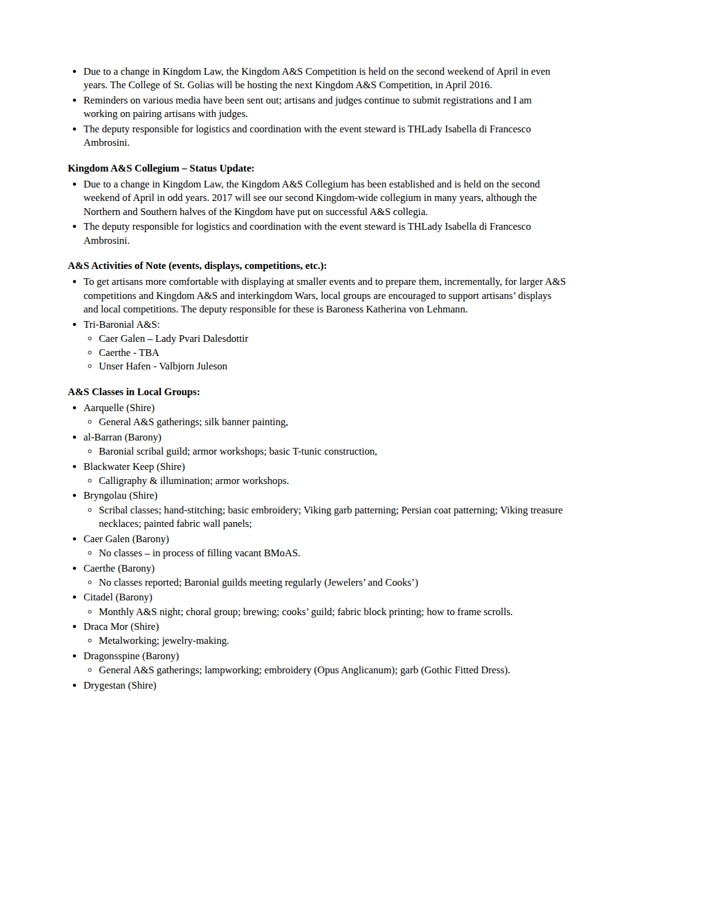Due to a change in Kingdom Law, the Kingdom A&S Competition is held on the second weekend of April in even years. The College of St. Golias will be hosting the next Kingdom A&S Competition, in April 2016.
Reminders on various media have been sent out; artisans and judges continue to submit registrations and I am working on pairing artisans with judges.
The deputy responsible for logistics and coordination with the event steward is THLady Isabella di Francesco Ambrosini.
Kingdom A&S Collegium – Status Update:
Due to a change in Kingdom Law, the Kingdom A&S Collegium has been established and is held on the second weekend of April in odd years. 2017 will see our second Kingdom-wide collegium in many years, although the Northern and Southern halves of the Kingdom have put on successful A&S collegia.
The deputy responsible for logistics and coordination with the event steward is THLady Isabella di Francesco Ambrosini.
A&S Activities of Note (events, displays, competitions, etc.):
To get artisans more comfortable with displaying at smaller events and to prepare them, incrementally, for larger A&S competitions and Kingdom A&S and interkingdom Wars, local groups are encouraged to support artisans’ displays and local competitions. The deputy responsible for these is Baroness Katherina von Lehmann.
Tri-Baronial A&S:
Caer Galen – Lady Pvari Dalesdottir
Caerthe - TBA
Unser Hafen - Valbjorn Juleson
A&S Classes in Local Groups:
Aarquelle (Shire)
General A&S gatherings; silk banner painting,
al-Barran (Barony)
Baronial scribal guild; armor workshops; basic T-tunic construction,
Blackwater Keep (Shire)
Calligraphy & illumination; armor workshops.
Bryngolau (Shire)
Scribal classes; hand-stitching; basic embroidery; Viking garb patterning; Persian coat patterning; Viking treasure necklaces; painted fabric wall panels;
Caer Galen (Barony)
No classes – in process of filling vacant BMoAS.
Caerthe (Barony)
No classes reported; Baronial guilds meeting regularly (Jewelers’ and Cooks’)
Citadel (Barony)
Monthly A&S night; choral group; brewing; cooks’ guild; fabric block printing; how to frame scrolls.
Draca Mor (Shire)
Metalworking; jewelry-making.
Dragonsspine (Barony)
General A&S gatherings; lampworking; embroidery (Opus Anglicanum); garb (Gothic Fitted Dress).
Drygestan (Shire)